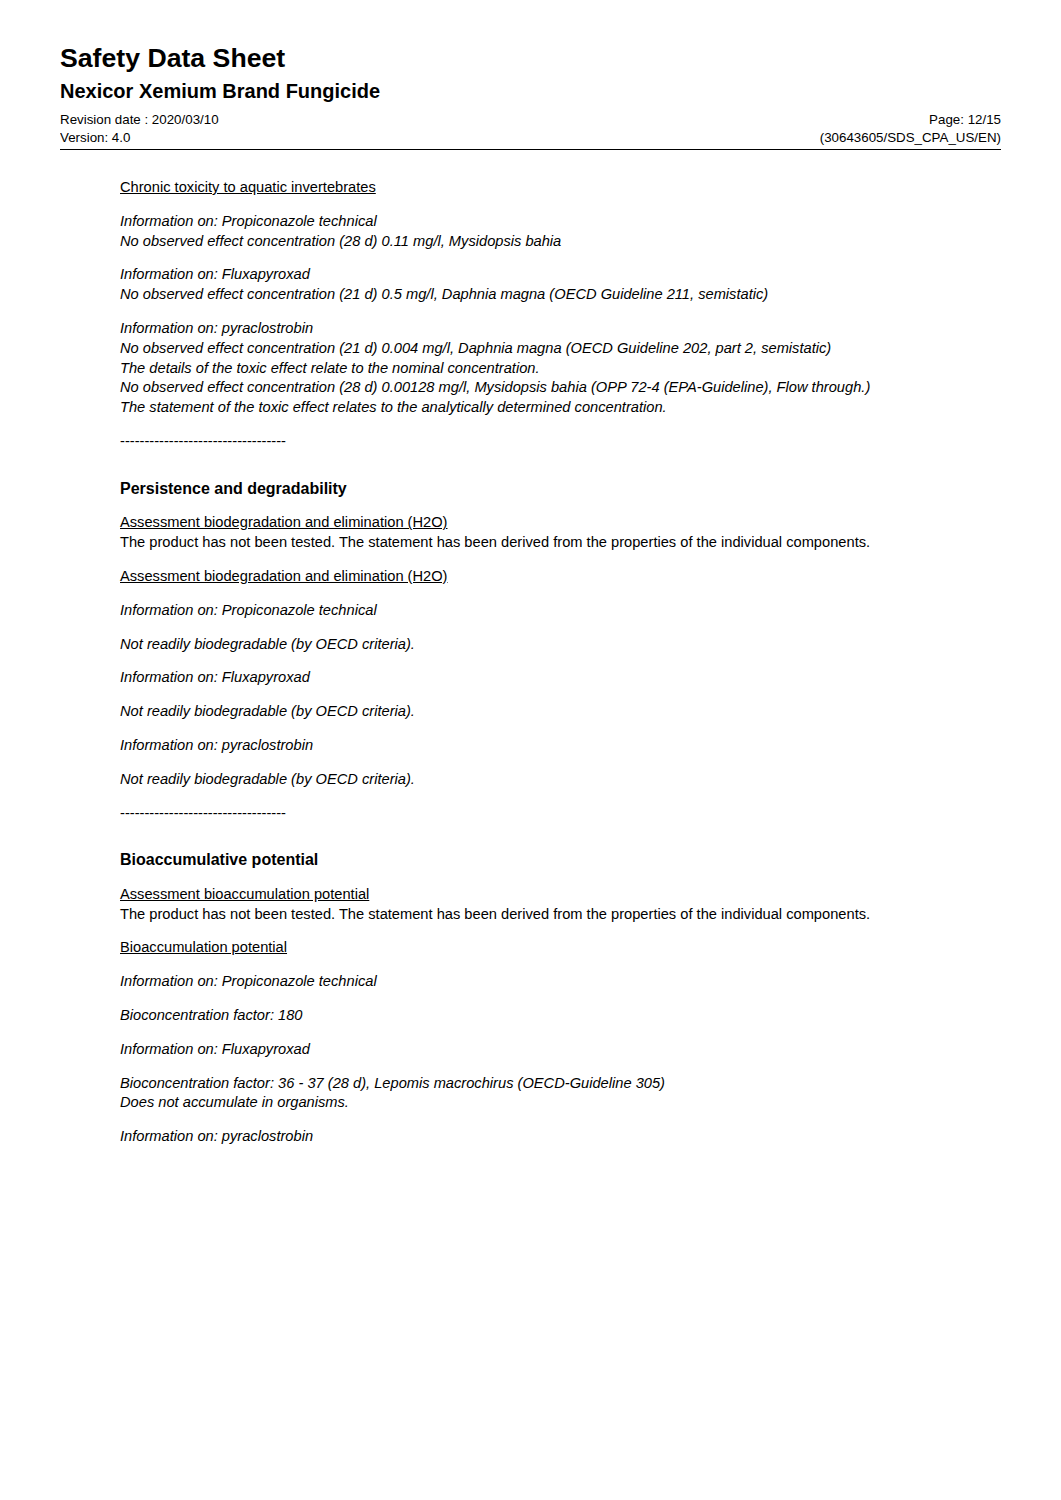Safety Data Sheet
Nexicor Xemium Brand Fungicide
Revision date : 2020/03/10
Version: 4.0
Page: 12/15
(30643605/SDS_CPA_US/EN)
Chronic toxicity to aquatic invertebrates
Information on: Propiconazole technical
No observed effect concentration (28 d) 0.11 mg/l, Mysidopsis bahia
Information on: Fluxapyroxad
No observed effect concentration (21 d) 0.5 mg/l, Daphnia magna (OECD Guideline 211, semistatic)
Information on: pyraclostrobin
No observed effect concentration (21 d) 0.004 mg/l, Daphnia magna (OECD Guideline 202, part 2, semistatic)
The details of the toxic effect relate to the nominal concentration.
No observed effect concentration (28 d) 0.00128 mg/l, Mysidopsis bahia (OPP 72-4 (EPA-Guideline), Flow through.)
The statement of the toxic effect relates to the analytically determined concentration.
----------------------------------
Persistence and degradability
Assessment biodegradation and elimination (H2O)
The product has not been tested. The statement has been derived from the properties of the individual components.
Assessment biodegradation and elimination (H2O)
Information on: Propiconazole technical
Not readily biodegradable (by OECD criteria).
Information on: Fluxapyroxad
Not readily biodegradable (by OECD criteria).
Information on: pyraclostrobin
Not readily biodegradable (by OECD criteria).
----------------------------------
Bioaccumulative potential
Assessment bioaccumulation potential
The product has not been tested. The statement has been derived from the properties of the individual components.
Bioaccumulation potential
Information on: Propiconazole technical
Bioconcentration factor: 180
Information on: Fluxapyroxad
Bioconcentration factor: 36 - 37 (28 d), Lepomis macrochirus (OECD-Guideline 305)
Does not accumulate in organisms.
Information on: pyraclostrobin